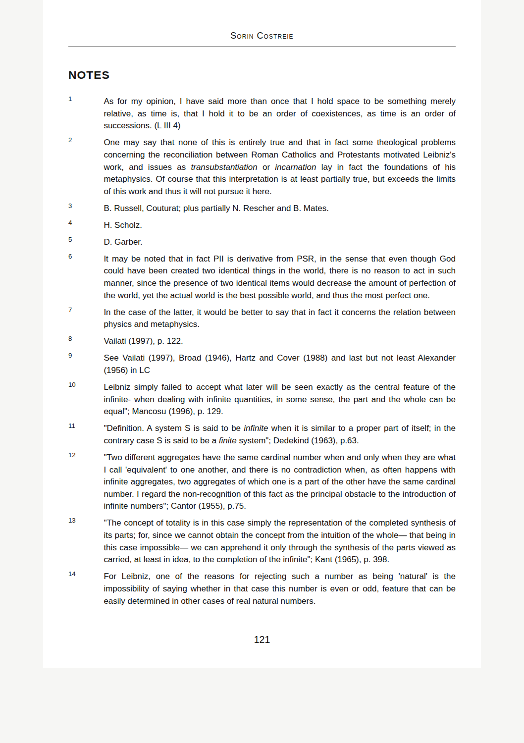Sorin Costreie
NOTES
1 As for my opinion, I have said more than once that I hold space to be something merely relative, as time is, that I hold it to be an order of coexistences, as time is an order of successions. (L III 4)
2 One may say that none of this is entirely true and that in fact some theological problems concerning the reconciliation between Roman Catholics and Protestants motivated Leibniz's work, and issues as transubstantiation or incarnation lay in fact the foundations of his metaphysics. Of course that this interpretation is at least partially true, but exceeds the limits of this work and thus it will not pursue it here.
3 B. Russell, Couturat; plus partially N. Rescher and B. Mates.
4 H. Scholz.
5 D. Garber.
6 It may be noted that in fact PII is derivative from PSR, in the sense that even though God could have been created two identical things in the world, there is no reason to act in such manner, since the presence of two identical items would decrease the amount of perfection of the world, yet the actual world is the best possible world, and thus the most perfect one.
7 In the case of the latter, it would be better to say that in fact it concerns the relation between physics and metaphysics.
8 Vailati (1997), p. 122.
9 See Vailati (1997), Broad (1946), Hartz and Cover (1988) and last but not least Alexander (1956) in LC
10 Leibniz simply failed to accept what later will be seen exactly as the central feature of the infinite- when dealing with infinite quantities, in some sense, the part and the whole can be equal"; Mancosu (1996), p. 129.
11"Definition. A system S is said to be infinite when it is similar to a proper part of itself; in the contrary case S is said to be a finite system"; Dedekind (1963), p.63.
12"Two different aggregates have the same cardinal number when and only when they are what I call 'equivalent' to one another, and there is no contradiction when, as often happens with infinite aggregates, two aggregates of which one is a part of the other have the same cardinal number. I regard the non-recognition of this fact as the principal obstacle to the introduction of infinite numbers"; Cantor (1955), p.75.
13"The concept of totality is in this case simply the representation of the completed synthesis of its parts; for, since we cannot obtain the concept from the intuition of the whole— that being in this case impossible— we can apprehend it only through the synthesis of the parts viewed as carried, at least in idea, to the completion of the infinite"; Kant (1965), p. 398.
14 For Leibniz, one of the reasons for rejecting such a number as being 'natural' is the impossibility of saying whether in that case this number is even or odd, feature that can be easily determined in other cases of real natural numbers.
121